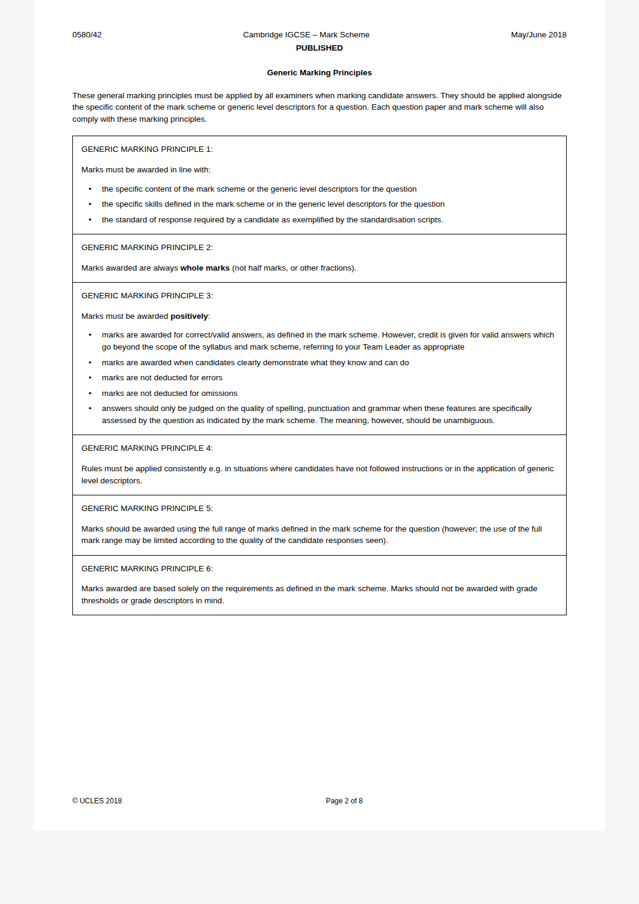0580/42
Cambridge IGCSE – Mark Scheme
May/June 2018
PUBLISHED
Generic Marking Principles
These general marking principles must be applied by all examiners when marking candidate answers. They should be applied alongside the specific content of the mark scheme or generic level descriptors for a question. Each question paper and mark scheme will also comply with these marking principles.
| GENERIC MARKING PRINCIPLE 1: Marks must be awarded in line with: the specific content of the mark scheme or the generic level descriptors for the question the specific skills defined in the mark scheme or in the generic level descriptors for the question the standard of response required by a candidate as exemplified by the standardisation scripts. |
| GENERIC MARKING PRINCIPLE 2: Marks awarded are always whole marks (not half marks, or other fractions). |
| GENERIC MARKING PRINCIPLE 3: Marks must be awarded positively : marks are awarded for correct/valid answers, as defined in the mark scheme. However, credit is given for valid answers which go beyond the scope of the syllabus and mark scheme, referring to your Team Leader as appropriate marks are awarded when candidates clearly demonstrate what they know and can do marks are not deducted for errors marks are not deducted for omissions answers should only be judged on the quality of spelling, punctuation and grammar when these features are specifically assessed by the question as indicated by the mark scheme. The meaning, however, should be unambiguous. |
| GENERIC MARKING PRINCIPLE 4: Rules must be applied consistently e.g. in situations where candidates have not followed instructions or in the application of generic level descriptors. |
| GENERIC MARKING PRINCIPLE 5: Marks should be awarded using the full range of marks defined in the mark scheme for the question (however; the use of the full mark range may be limited according to the quality of the candidate responses seen). |
| GENERIC MARKING PRINCIPLE 6: Marks awarded are based solely on the requirements as defined in the mark scheme. Marks should not be awarded with grade thresholds or grade descriptors in mind. |
© UCLES 2018
Page 2 of 8